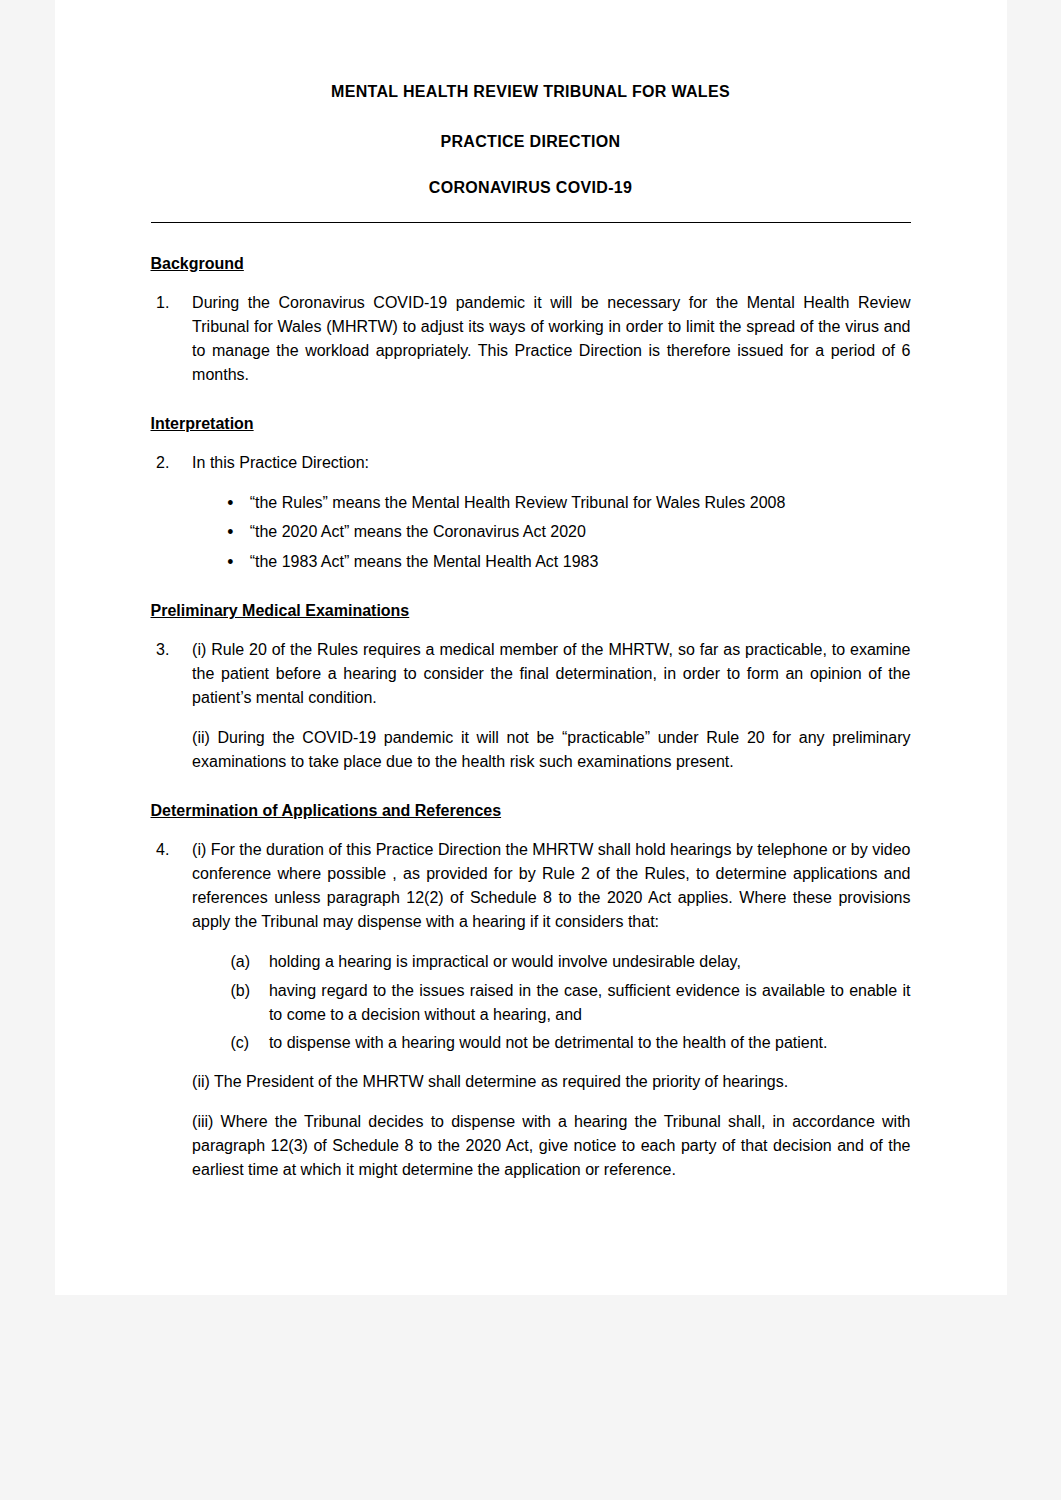MENTAL HEALTH REVIEW TRIBUNAL FOR WALES
PRACTICE DIRECTION
CORONAVIRUS COVID-19
Background
During the Coronavirus COVID-19 pandemic it will be necessary for the Mental Health Review Tribunal for Wales (MHRTW) to adjust its ways of working in order to limit the spread of the virus and to manage the workload appropriately. This Practice Direction is therefore issued for a period of 6 months.
Interpretation
In this Practice Direction:
“the Rules” means the Mental Health Review Tribunal for Wales Rules 2008
“the 2020 Act” means the Coronavirus Act 2020
“the 1983 Act” means the Mental Health Act 1983
Preliminary Medical Examinations
(i) Rule 20 of the Rules requires a medical member of the MHRTW, so far as practicable, to examine the patient before a hearing to consider the final determination, in order to form an opinion of the patient’s mental condition.
(ii) During the COVID-19 pandemic it will not be “practicable” under Rule 20 for any preliminary examinations to take place due to the health risk such examinations present.
Determination of Applications and References
(i) For the duration of this Practice Direction the MHRTW shall hold hearings by telephone or by video conference where possible , as provided for by Rule 2 of the Rules, to determine applications and references unless paragraph 12(2) of Schedule 8 to the 2020 Act applies. Where these provisions apply the Tribunal may dispense with a hearing if it considers that:
holding a hearing is impractical or would involve undesirable delay,
having regard to the issues raised in the case, sufficient evidence is available to enable it to come to a decision without a hearing, and
to dispense with a hearing would not be detrimental to the health of the patient.
(ii) The President of the MHRTW shall determine as required the priority of hearings.
(iii) Where the Tribunal decides to dispense with a hearing the Tribunal shall, in accordance with paragraph 12(3) of Schedule 8 to the 2020 Act, give notice to each party of that decision and of the earliest time at which it might determine the application or reference.